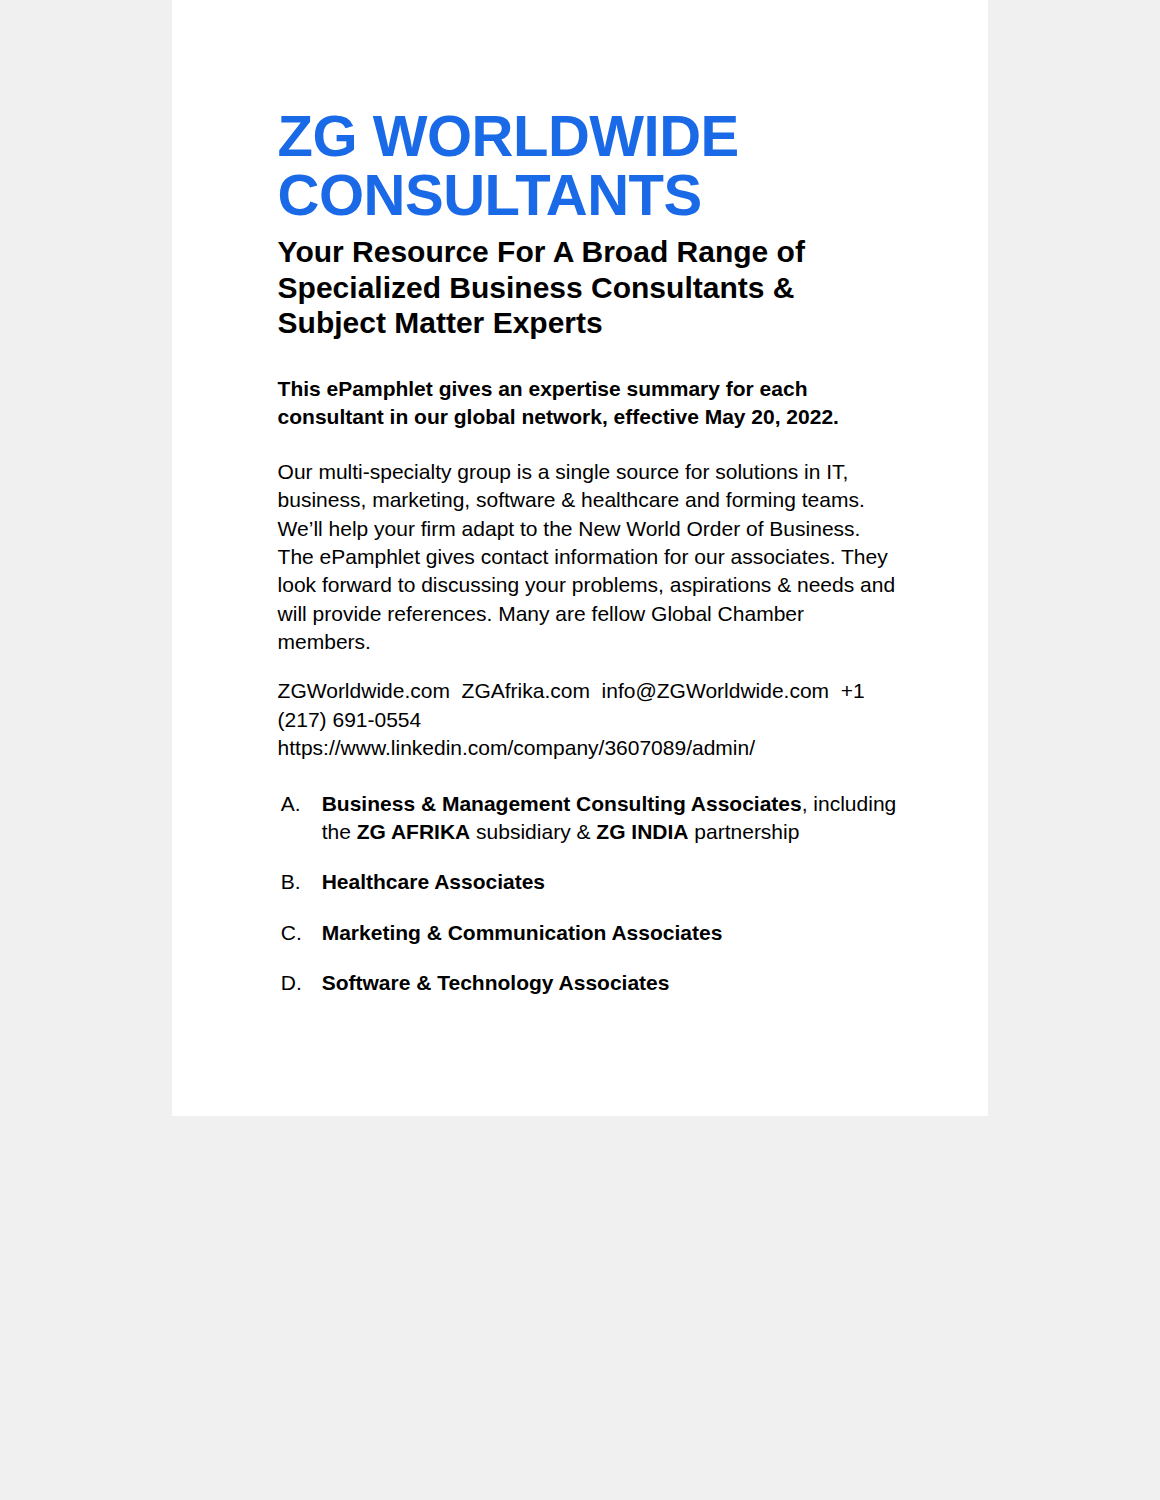ZG WORLDWIDE CONSULTANTS
Your Resource For A Broad Range of Specialized Business Consultants & Subject Matter Experts
This ePamphlet gives an expertise summary for each consultant in our global network, effective May 20, 2022.
Our multi-specialty group is a single source for solutions in IT, business, marketing, software & healthcare and forming teams. We’ll help your firm adapt to the New World Order of Business. The ePamphlet gives contact information for our associates. They look forward to discussing your problems, aspirations & needs and will provide references. Many are fellow Global Chamber members.
ZGWorldwide.com ZGAfrika.com info@ZGWorldwide.com +1 (217) 691-0554 https://www.linkedin.com/company/3607089/admin/
Business & Management Consulting Associates, including the ZG AFRIKA subsidiary & ZG INDIA partnership
Healthcare Associates
Marketing & Communication Associates
Software & Technology Associates